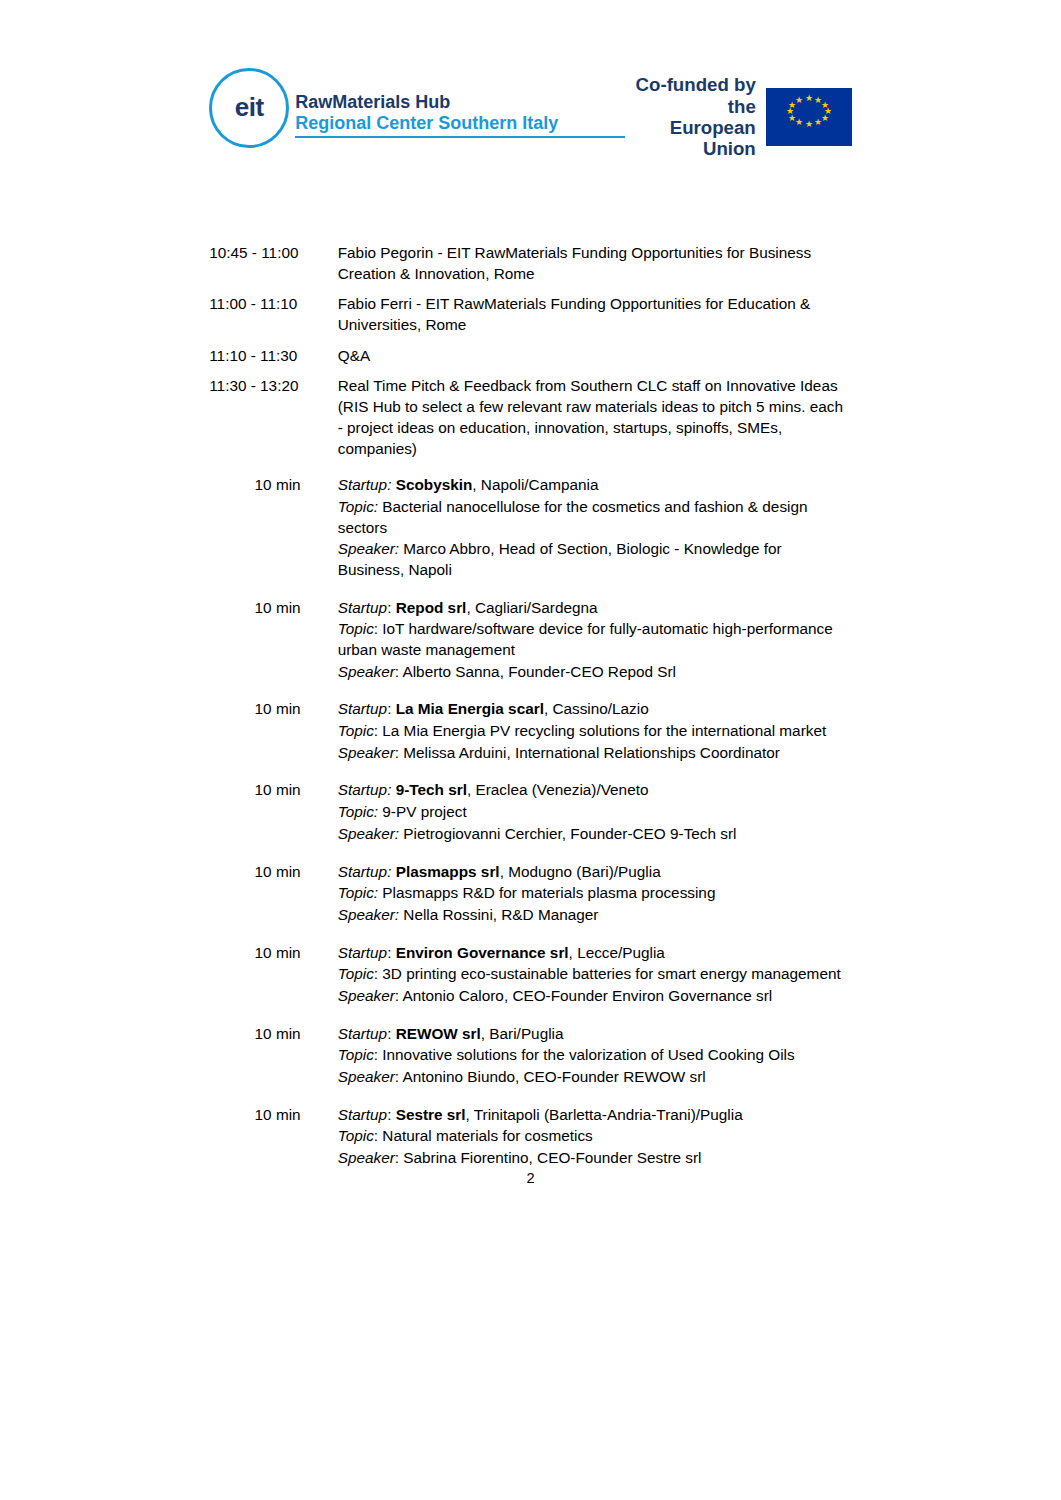RawMaterials Hub
Regional Center Southern Italy
Co-funded by the
European Union
★ ★ ★ ★ ★ ★ ★ ★ ★ ★ ★ ★
10:45 - 11:00
Fabio Pegorin - EIT RawMaterials Funding Opportunities for Business Creation & Innovation, Rome
11:00 - 11:10
Fabio Ferri - EIT RawMaterials Funding Opportunities for Education & Universities, Rome
11:10 - 11:30
Q&A
11:30 - 13:20
Real Time Pitch & Feedback from Southern CLC staff on Innovative Ideas (RIS Hub to select a few relevant raw materials ideas to pitch 5 mins. each - project ideas on education, innovation, startups, spinoffs, SMEs, companies)
10 min
Startup: Scobyskin, Napoli/Campania
Topic: Bacterial nanocellulose for the cosmetics and fashion & design sectors
Speaker: Marco Abbro, Head of Section, Biologic - Knowledge for Business, Napoli
10 min
Startup: Repod srl, Cagliari/Sardegna
Topic: IoT hardware/software device for fully-automatic high-performance urban waste management
Speaker: Alberto Sanna, Founder-CEO Repod Srl
10 min
Startup: La Mia Energia scarl, Cassino/Lazio
Topic: La Mia Energia PV recycling solutions for the international market
Speaker: Melissa Arduini, International Relationships Coordinator
10 min
Startup: 9-Tech srl, Eraclea (Venezia)/Veneto
Topic: 9-PV project
Speaker: Pietrogiovanni Cerchier, Founder-CEO 9-Tech srl
10 min
Startup: Plasmapps srl, Modugno (Bari)/Puglia
Topic: Plasmapps R&D for materials plasma processing
Speaker: Nella Rossini, R&D Manager
10 min
Startup: Environ Governance srl, Lecce/Puglia
Topic: 3D printing eco-sustainable batteries for smart energy management
Speaker: Antonio Caloro, CEO-Founder Environ Governance srl
10 min
Startup: REWOW srl, Bari/Puglia
Topic: Innovative solutions for the valorization of Used Cooking Oils
Speaker: Antonino Biundo, CEO-Founder REWOW srl
10 min
Startup: Sestre srl, Trinitapoli (Barletta-Andria-Trani)/Puglia
Topic: Natural materials for cosmetics
Speaker: Sabrina Fiorentino, CEO-Founder Sestre srl
2